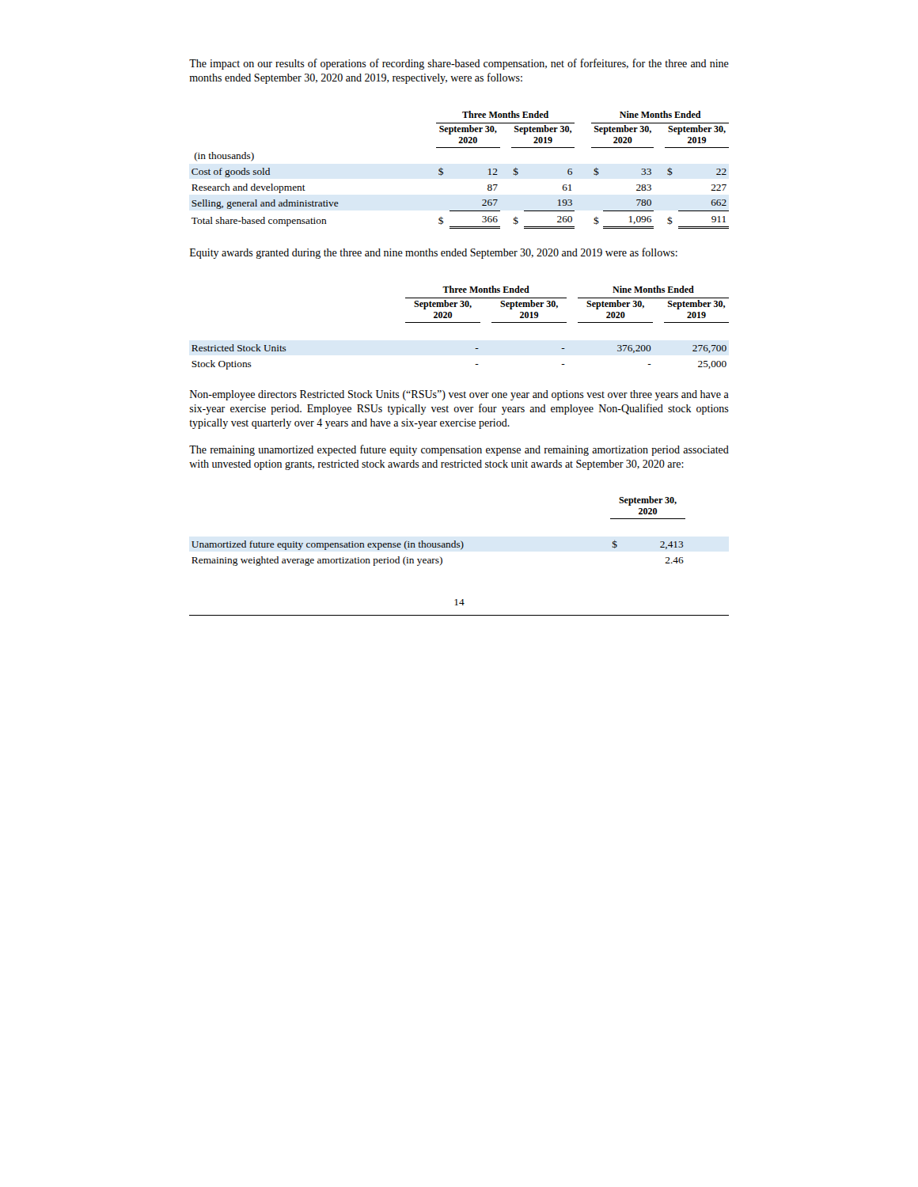The impact on our results of operations of recording share-based compensation, net of forfeitures, for the three and nine months ended September 30, 2020 and 2019, respectively, were as follows:
| | Three Months Ended | | Nine Months Ended |
| | September 30, 2020 | | September 30, 2019 | | September 30, 2020 | | September 30, 2019 |
| (in thousands) | |
| Cost of goods sold | $ | 12 | | $ | 6 | | $ | 33 | | $ | 22 |
| Research and development | | 87 | | | 61 | | | 283 | | | 227 |
| Selling, general and administrative | | 267 | | | 193 | | | 780 | | | 662 |
| Total share-based compensation | $ | 366 | | $ | 260 | | $ | 1,096 | | $ | 911 |
Equity awards granted during the three and nine months ended September 30, 2020 and 2019 were as follows:
| | Three Months Ended | | Nine Months Ended |
| | September 30, 2020 | | September 30, 2019 | | September 30, 2020 | | September 30, 2019 |
| Restricted Stock Units | - | | - | | 376,200 | | 276,700 |
| Stock Options | - | | - | | - | | 25,000 |
Non-employee directors Restricted Stock Units (“RSUs”) vest over one year and options vest over three years and have a six-year exercise period. Employee RSUs typically vest over four years and employee Non-Qualified stock options typically vest quarterly over 4 years and have a six-year exercise period.
The remaining unamortized expected future equity compensation expense and remaining amortization period associated with unvested option grants, restricted stock awards and restricted stock unit awards at September 30, 2020 are:
| | | September 30, 2020 | |
| Unamortized future equity compensation expense (in thousands) | | $ | 2,413 | |
| Remaining weighted average amortization period (in years) | | | 2.46 | |
14